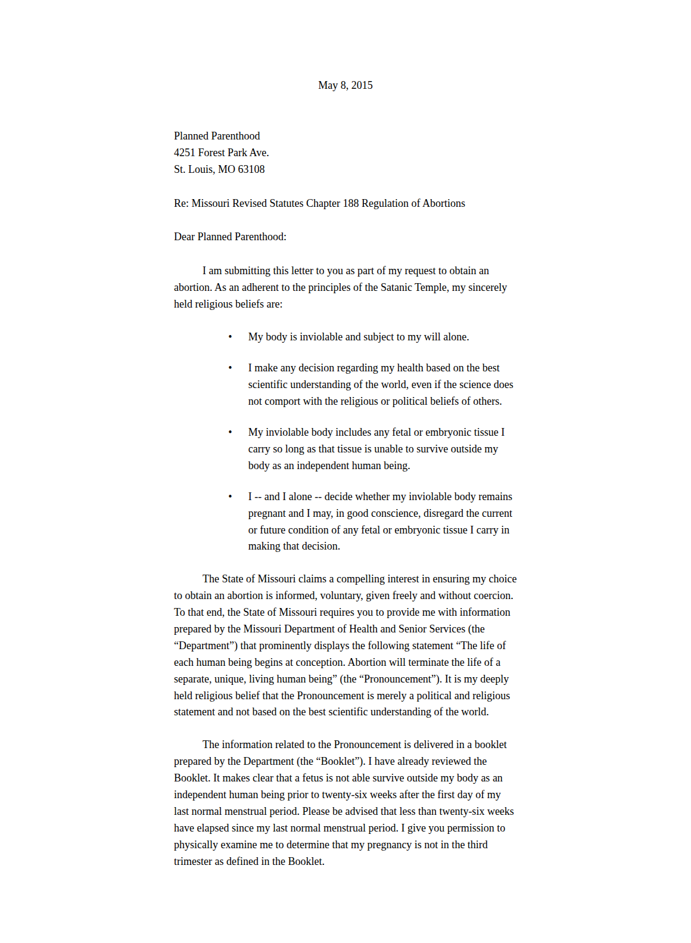May 8, 2015
Planned Parenthood
4251 Forest Park Ave.
St. Louis, MO 63108
Re: Missouri Revised Statutes Chapter 188 Regulation of Abortions
Dear Planned Parenthood:
I am submitting this letter to you as part of my request to obtain an abortion. As an adherent to the principles of the Satanic Temple, my sincerely held religious beliefs are:
My body is inviolable and subject to my will alone.
I make any decision regarding my health based on the best scientific understanding of the world, even if the science does not comport with the religious or political beliefs of others.
My inviolable body includes any fetal or embryonic tissue I carry so long as that tissue is unable to survive outside my body as an independent human being.
I -- and I alone -- decide whether my inviolable body remains pregnant and I may, in good conscience, disregard the current or future condition of any fetal or embryonic tissue I carry in making that decision.
The State of Missouri claims a compelling interest in ensuring my choice to obtain an abortion is informed, voluntary, given freely and without coercion. To that end, the State of Missouri requires you to provide me with information prepared by the Missouri Department of Health and Senior Services (the “Department”) that prominently displays the following statement “The life of each human being begins at conception. Abortion will terminate the life of a separate, unique, living human being” (the “Pronouncement”). It is my deeply held religious belief that the Pronouncement is merely a political and religious statement and not based on the best scientific understanding of the world.
The information related to the Pronouncement is delivered in a booklet prepared by the Department (the “Booklet”). I have already reviewed the Booklet. It makes clear that a fetus is not able survive outside my body as an independent human being prior to twenty-six weeks after the first day of my last normal menstrual period. Please be advised that less than twenty-six weeks have elapsed since my last normal menstrual period. I give you permission to physically examine me to determine that my pregnancy is not in the third trimester as defined in the Booklet.